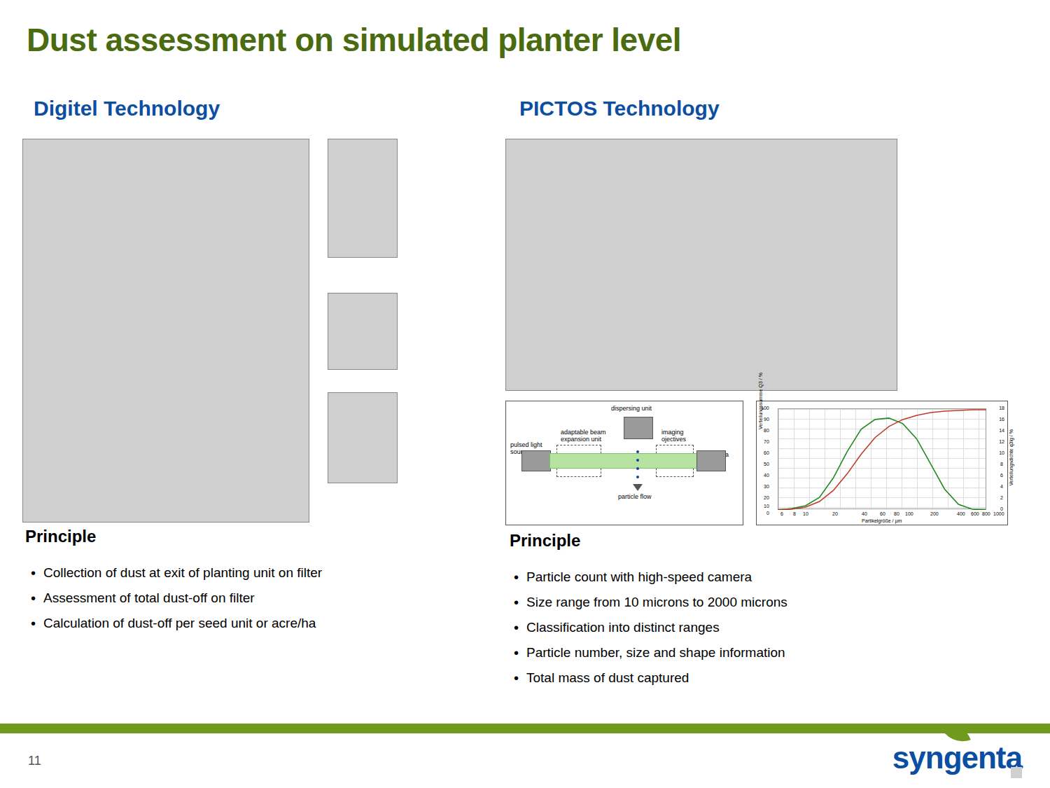Dust assessment on simulated planter level
Digitel Technology
PICTOS Technology
dispersing unit
adaptable beam
expansion unit imaging
ojectives pulsed light
source camera
particle flow
100 90 80 70 60 50 40 30 20 10 0 18 16 14 12 10 8 6 4 2 0 6 8 10 20 40 60 80 100 200 400 600 800 1000 Verteilungssumme Q3 / % Verteilungsdichte q3lg / % Partikelgröße / µm
Principle
Collection of dust at exit of planting unit on filter
Assessment of total dust-off on filter
Calculation of dust-off per seed unit or acre/ha
Principle
Particle count with high-speed camera
Size range from 10 microns to 2000 microns
Classification into distinct ranges
Particle number, size and shape information
Total mass of dust captured
11
syngenta